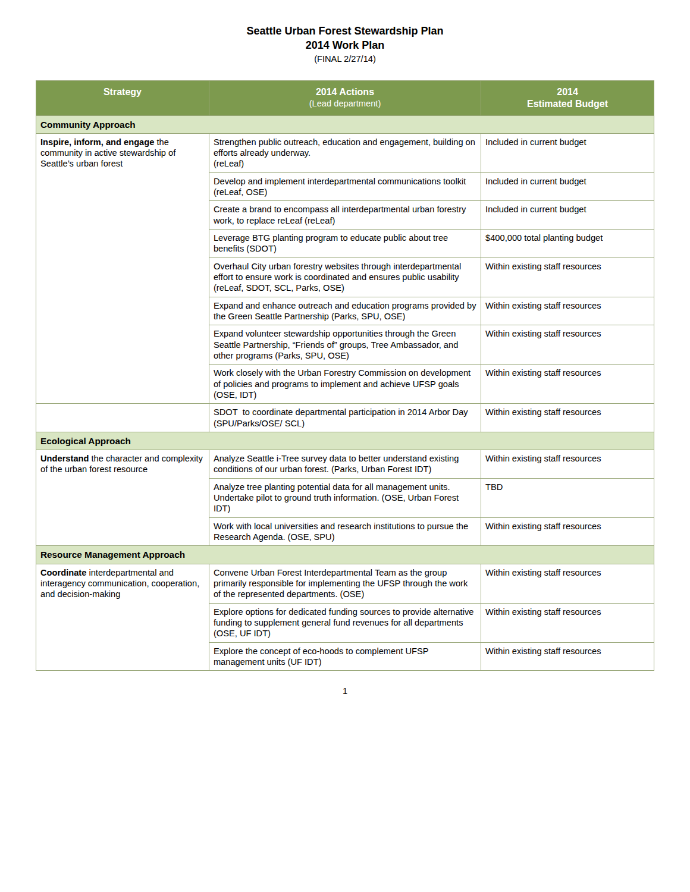Seattle Urban Forest Stewardship Plan
2014 Work Plan
(FINAL 2/27/14)
| Strategy | 2014 Actions (Lead department) | 2014 Estimated Budget |
| --- | --- | --- |
| Community Approach |
| Inspire, inform, and engage the community in active stewardship of Seattle’s urban forest | Strengthen public outreach, education and engagement, building on efforts already underway. (reLeaf) | Included in current budget |
| Develop and implement interdepartmental communications toolkit (reLeaf, OSE) | Included in current budget |
| Create a brand to encompass all interdepartmental urban forestry work, to replace reLeaf (reLeaf) | Included in current budget |
| Leverage BTG planting program to educate public about tree benefits (SDOT) | $400,000 total planting budget |
| Overhaul City urban forestry websites through interdepartmental effort to ensure work is coordinated and ensures public usability (reLeaf, SDOT, SCL, Parks, OSE) | Within existing staff resources |
| Expand and enhance outreach and education programs provided by the Green Seattle Partnership (Parks, SPU, OSE) | Within existing staff resources |
| Expand volunteer stewardship opportunities through the Green Seattle Partnership, “Friends of” groups, Tree Ambassador, and other programs (Parks, SPU, OSE) | Within existing staff resources |
| Work closely with the Urban Forestry Commission on development of policies and programs to implement and achieve UFSP goals (OSE, IDT) | Within existing staff resources |
| | SDOT to coordinate departmental participation in 2014 Arbor Day (SPU/Parks/OSE/ SCL) | Within existing staff resources |
| Ecological Approach |
| Understand the character and complexity of the urban forest resource | Analyze Seattle i-Tree survey data to better understand existing conditions of our urban forest. (Parks, Urban Forest IDT) | Within existing staff resources |
| Analyze tree planting potential data for all management units. Undertake pilot to ground truth information. (OSE, Urban Forest IDT) | TBD |
| Work with local universities and research institutions to pursue the Research Agenda. (OSE, SPU) | Within existing staff resources |
| Resource Management Approach |
| Coordinate interdepartmental and interagency communication, cooperation, and decision-making | Convene Urban Forest Interdepartmental Team as the group primarily responsible for implementing the UFSP through the work of the represented departments. (OSE) | Within existing staff resources |
| Explore options for dedicated funding sources to provide alternative funding to supplement general fund revenues for all departments (OSE, UF IDT) | Within existing staff resources |
| Explore the concept of eco-hoods to complement UFSP management units (UF IDT) | Within existing staff resources |
1